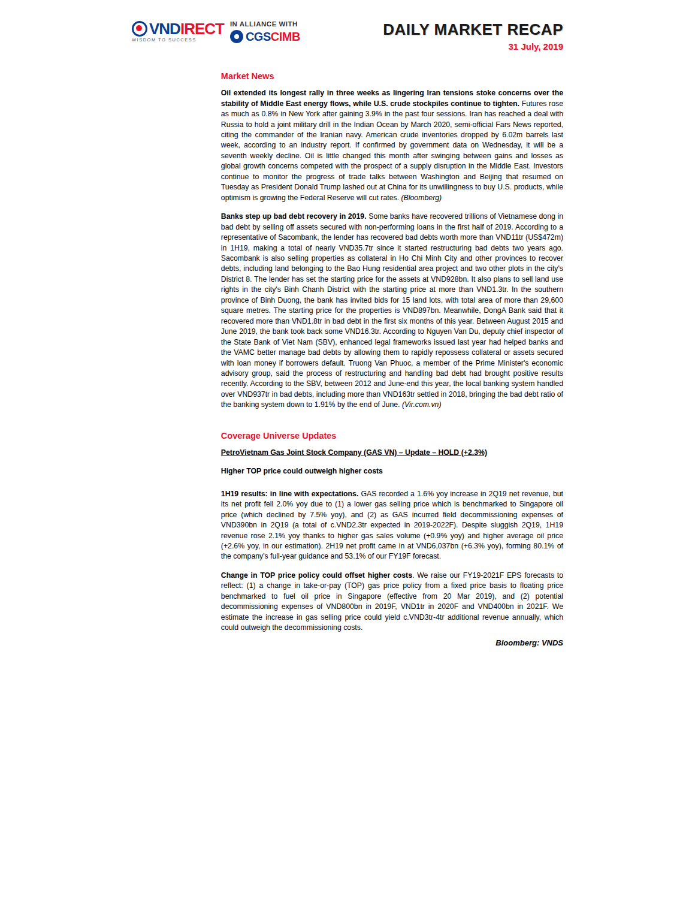VNDIRECT
Wisdom to Success
IN ALLIANCE WITH
CGSCIMB
DAILY MARKET RECAP
31 July, 2019
Market News
Oil extended its longest rally in three weeks as lingering Iran tensions stoke concerns over the stability of Middle East energy flows, while U.S. crude stockpiles continue to tighten. Futures rose as much as 0.8% in New York after gaining 3.9% in the past four sessions. Iran has reached a deal with Russia to hold a joint military drill in the Indian Ocean by March 2020, semi-official Fars News reported, citing the commander of the Iranian navy. American crude inventories dropped by 6.02m barrels last week, according to an industry report. If confirmed by government data on Wednesday, it will be a seventh weekly decline. Oil is little changed this month after swinging between gains and losses as global growth concerns competed with the prospect of a supply disruption in the Middle East. Investors continue to monitor the progress of trade talks between Washington and Beijing that resumed on Tuesday as President Donald Trump lashed out at China for its unwillingness to buy U.S. products, while optimism is growing the Federal Reserve will cut rates. (Bloomberg)
Banks step up bad debt recovery in 2019. Some banks have recovered trillions of Vietnamese dong in bad debt by selling off assets secured with non-performing loans in the first half of 2019. According to a representative of Sacombank, the lender has recovered bad debts worth more than VND11tr (US$472m) in 1H19, making a total of nearly VND35.7tr since it started restructuring bad debts two years ago. Sacombank is also selling properties as collateral in Ho Chi Minh City and other provinces to recover debts, including land belonging to the Bao Hung residential area project and two other plots in the city's District 8. The lender has set the starting price for the assets at VND928bn. It also plans to sell land use rights in the city's Binh Chanh District with the starting price at more than VND1.3tr. In the southern province of Binh Duong, the bank has invited bids for 15 land lots, with total area of more than 29,600 square metres. The starting price for the properties is VND897bn. Meanwhile, DongA Bank said that it recovered more than VND1.8tr in bad debt in the first six months of this year. Between August 2015 and June 2019, the bank took back some VND16.3tr. According to Nguyen Van Du, deputy chief inspector of the State Bank of Viet Nam (SBV), enhanced legal frameworks issued last year had helped banks and the VAMC better manage bad debts by allowing them to rapidly repossess collateral or assets secured with loan money if borrowers default. Truong Van Phuoc, a member of the Prime Minister's economic advisory group, said the process of restructuring and handling bad debt had brought positive results recently. According to the SBV, between 2012 and June-end this year, the local banking system handled over VND937tr in bad debts, including more than VND163tr settled in 2018, bringing the bad debt ratio of the banking system down to 1.91% by the end of June. (Vir.com.vn)
Coverage Universe Updates
PetroVietnam Gas Joint Stock Company (GAS VN) – Update – HOLD (+2.3%)
Higher TOP price could outweigh higher costs
1H19 results: in line with expectations. GAS recorded a 1.6% yoy increase in 2Q19 net revenue, but its net profit fell 2.0% yoy due to (1) a lower gas selling price which is benchmarked to Singapore oil price (which declined by 7.5% yoy), and (2) as GAS incurred field decommissioning expenses of VND390bn in 2Q19 (a total of c.VND2.3tr expected in 2019-2022F). Despite sluggish 2Q19, 1H19 revenue rose 2.1% yoy thanks to higher gas sales volume (+0.9% yoy) and higher average oil price (+2.6% yoy, in our estimation). 2H19 net profit came in at VND6,037bn (+6.3% yoy), forming 80.1% of the company's full-year guidance and 53.1% of our FY19F forecast.
Change in TOP price policy could offset higher costs. We raise our FY19-2021F EPS forecasts to reflect: (1) a change in take-or-pay (TOP) gas price policy from a fixed price basis to floating price benchmarked to fuel oil price in Singapore (effective from 20 Mar 2019), and (2) potential decommissioning expenses of VND800bn in 2019F, VND1tr in 2020F and VND400bn in 2021F. We estimate the increase in gas selling price could yield c.VND3tr-4tr additional revenue annually, which could outweigh the decommissioning costs.
Bloomberg: VNDS